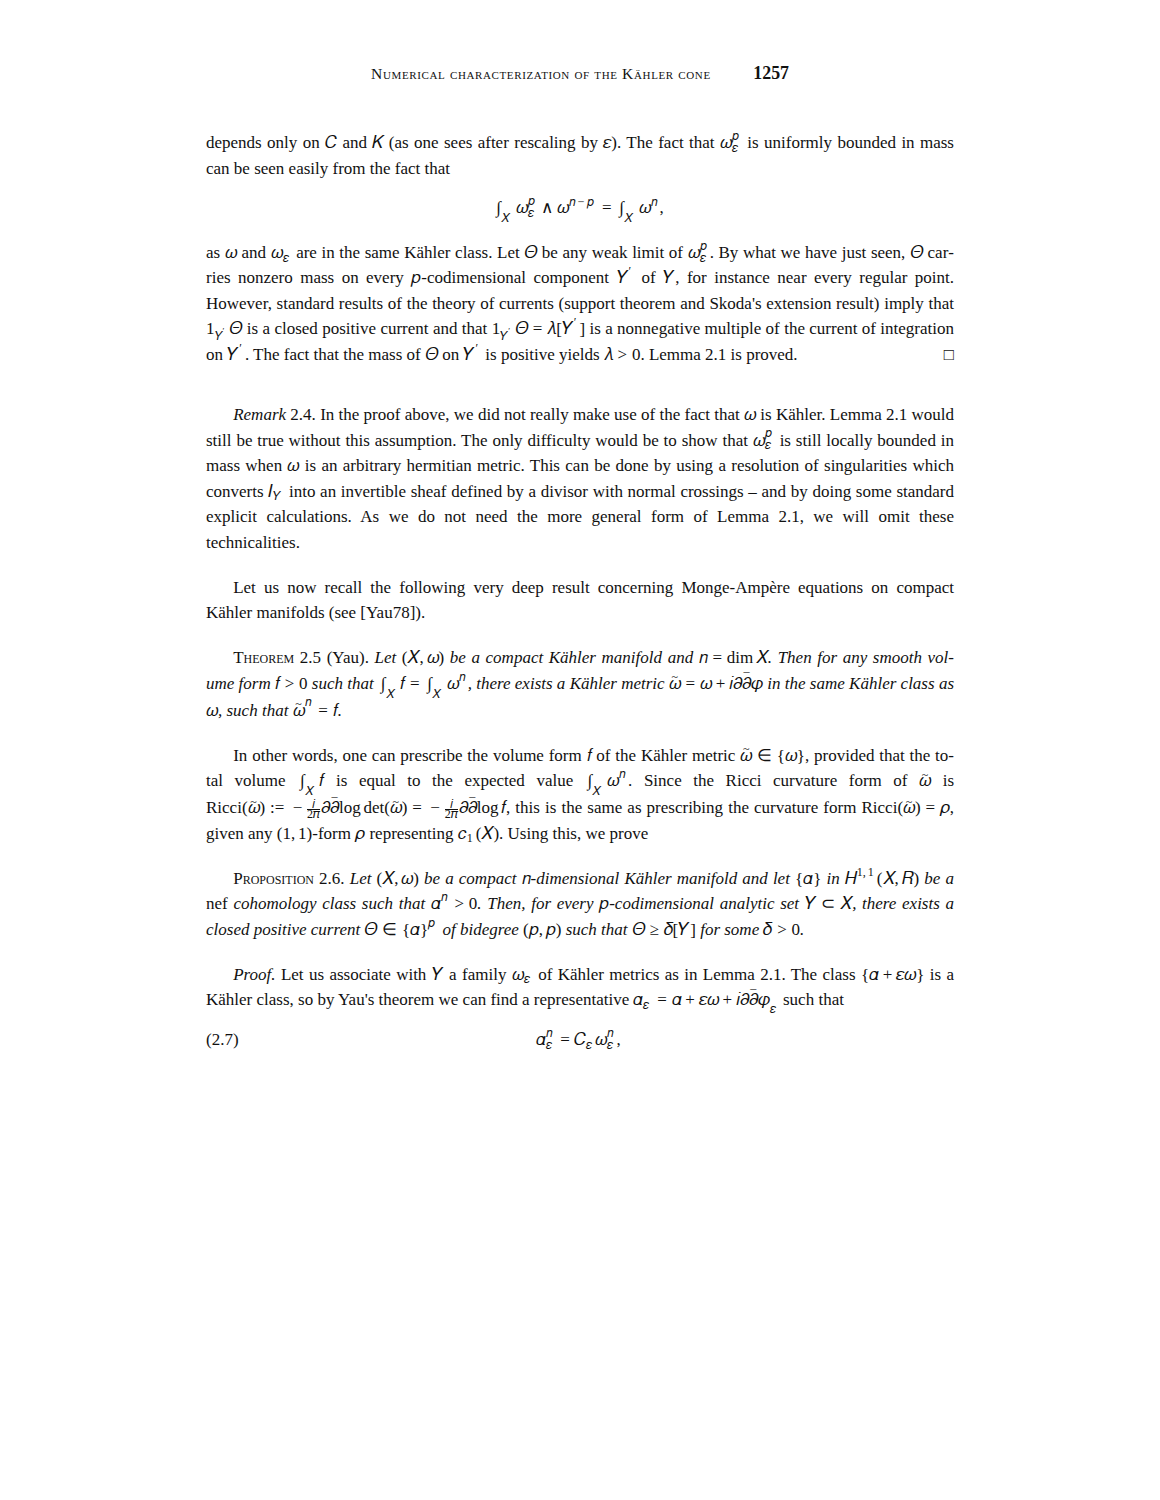Numerical characterization of the Kähler cone 1257
depends only on C and K (as one sees after rescaling by ε). The fact that ωεp is uniformly bounded in mass can be seen easily from the fact that
∫X ωεp ∧ ωn−p = ∫X ωn ,
as ω and ωε are in the same Kähler class. Let Θ be any weak limit of ωεp. By what we have just seen, Θ carries nonzero mass on every p-codimensional component Y′ of Y, for instance near every regular point. However, standard results of the theory of currents (support theorem and Skoda's extension result) imply that 1Y′Θ is a closed positive current and that 1Y′Θ=λ[Y′] is a nonnegative multiple of the current of integration on Y′. The fact that the mass of Θ on Y′ is positive yields λ>0. Lemma 2.1 is proved.□
Remark 2.4. In the proof above, we did not really make use of the fact that ω is Kähler. Lemma 2.1 would still be true without this assumption. The only difficulty would be to show that ωεp is still locally bounded in mass when ω is an arbitrary hermitian metric. This can be done by using a resolution of singularities which converts IY into an invertible sheaf defined by a divisor with normal crossings – and by doing some standard explicit calculations. As we do not need the more general form of Lemma 2.1, we will omit these technicalities.
Let us now recall the following very deep result concerning Monge-Ampère equations on compact Kähler manifolds (see [Yau78]).
Theorem 2.5 (Yau). Let (X,ω) be a compact Kähler manifold and n=dimX. Then for any smooth volume form f>0 such that ∫Xf=∫Xωn, there exists a Kähler metric ω~=ω+i∂∂¯φ in the same Kähler class as ω, such that ω~n=f.
In other words, one can prescribe the volume form f of the Kähler metric ω~∈{ω}, provided that the total volume ∫Xf is equal to the expected value ∫Xωn. Since the Ricci curvature form of ω~ is Ricci(ω~):=−i2π∂∂¯logdet(ω~)=−i2π∂∂¯logf, this is the same as prescribing the curvature form Ricci(ω~)=ρ, given any (1,1)-form ρ representing c1(X). Using this, we prove
Proposition 2.6. Let (X,ω) be a compact n-dimensional Kähler manifold and let {α} in H1,1(X,R) be a nef cohomology class such that αn>0. Then, for every p-codimensional analytic set Y⊂X, there exists a closed positive current Θ∈{α}p of bidegree (p,p) such that Θ≥δ[Y] for some δ>0.
Proof. Let us associate with Y a family ωε of Kähler metrics as in Lemma 2.1. The class {α+εω} is a Kähler class, so by Yau's theorem we can find a representative αε=α+εω+i∂∂¯φε such that
(2.7) αεn = Cε ωεn ,